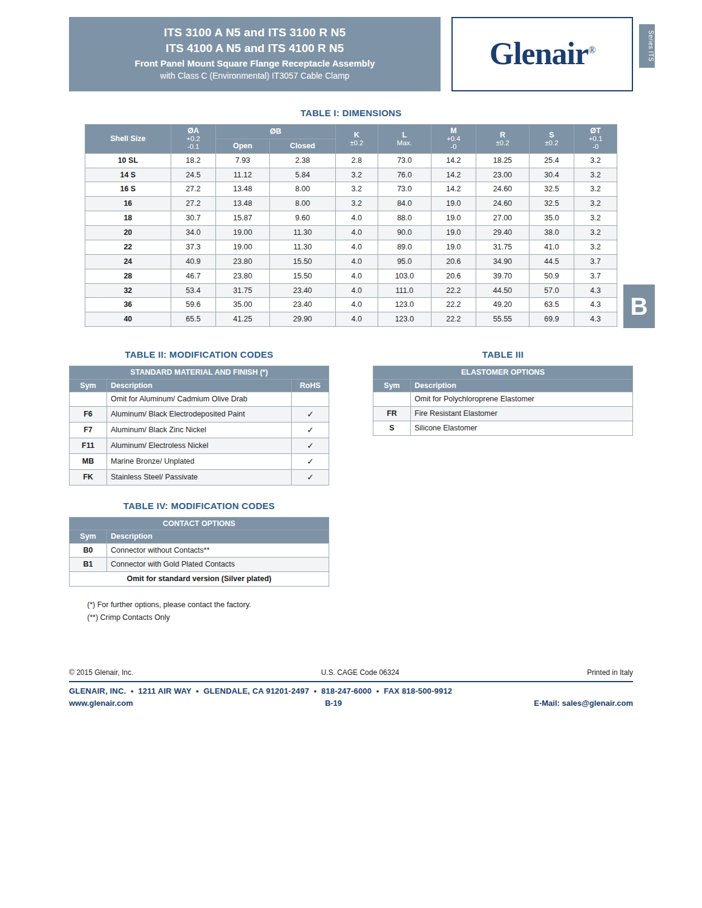Series ITS
B
ITS 3100 A N5 and ITS 3100 R N5
ITS 4100 A N5 and ITS 4100 R N5
Front Panel Mount Square Flange Receptacle Assembly
with Class C (Environmental) IT3057 Cable Clamp
Glenair®
TABLE I: DIMENSIONS
| Shell Size | ØA +0.2 -0.1 | ØB | K ±0.2 | L Max. | M +0.4 -0 | R ±0.2 | S ±0.2 | ØT +0.1 -0 |
| --- | --- | --- | --- | --- | --- | --- | --- | --- |
| Open | Closed |
| 10 SL | 18.2 | 7.93 | 2.38 | 2.8 | 73.0 | 14.2 | 18.25 | 25.4 | 3.2 |
| 14 S | 24.5 | 11.12 | 5.84 | 3.2 | 76.0 | 14.2 | 23.00 | 30.4 | 3.2 |
| 16 S | 27.2 | 13.48 | 8.00 | 3.2 | 73.0 | 14.2 | 24.60 | 32.5 | 3.2 |
| 16 | 27.2 | 13.48 | 8.00 | 3.2 | 84.0 | 19.0 | 24.60 | 32.5 | 3.2 |
| 18 | 30.7 | 15.87 | 9.60 | 4.0 | 88.0 | 19.0 | 27.00 | 35.0 | 3.2 |
| 20 | 34.0 | 19.00 | 11.30 | 4.0 | 90.0 | 19.0 | 29.40 | 38.0 | 3.2 |
| 22 | 37.3 | 19.00 | 11.30 | 4.0 | 89.0 | 19.0 | 31.75 | 41.0 | 3.2 |
| 24 | 40.9 | 23.80 | 15.50 | 4.0 | 95.0 | 20.6 | 34.90 | 44.5 | 3.7 |
| 28 | 46.7 | 23.80 | 15.50 | 4.0 | 103.0 | 20.6 | 39.70 | 50.9 | 3.7 |
| 32 | 53.4 | 31.75 | 23.40 | 4.0 | 111.0 | 22.2 | 44.50 | 57.0 | 4.3 |
| 36 | 59.6 | 35.00 | 23.40 | 4.0 | 123.0 | 22.2 | 49.20 | 63.5 | 4.3 |
| 40 | 65.5 | 41.25 | 29.90 | 4.0 | 123.0 | 22.2 | 55.55 | 69.9 | 4.3 |
TABLE II: MODIFICATION CODES
| STANDARD MATERIAL AND FINISH (*) |
| --- |
| Sym | Description | RoHS |
| | Omit for Aluminum/ Cadmium Olive Drab | |
| F6 | Aluminum/ Black Electrodeposited Paint | ✓ |
| F7 | Aluminum/ Black Zinc Nickel | ✓ |
| F11 | Aluminum/ Electroless Nickel | ✓ |
| MB | Marine Bronze/ Unplated | ✓ |
| FK | Stainless Steel/ Passivate | ✓ |
TABLE IV: MODIFICATION CODES
| CONTACT OPTIONS |
| --- |
| Sym | Description |
| B0 | Connector without Contacts** |
| B1 | Connector with Gold Plated Contacts |
| Omit for standard version (Silver plated) |
(*) For further options, please contact the factory.
(**) Crimp Contacts Only
TABLE III
| ELASTOMER OPTIONS |
| --- |
| Sym | Description |
| | Omit for Polychloroprene Elastomer |
| FR | Fire Resistant Elastomer |
| S | Silicone Elastomer |
© 2015 Glenair, Inc.
U.S. CAGE Code 06324
Printed in Italy
GLENAIR, INC. • 1211 AIR WAY • GLENDALE, CA 91201-2497 • 818-247-6000 • FAX 818-500-9912
www.glenair.com
B-19
E-Mail: sales@glenair.com